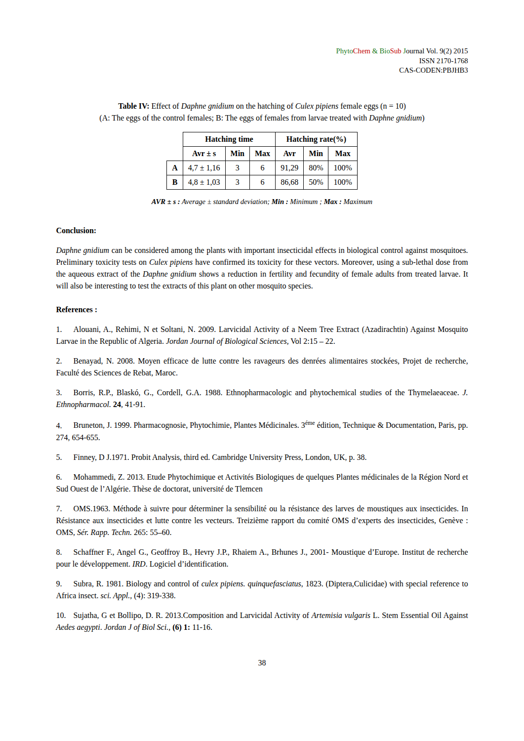Phyto Chem & Bio Sub Journal Vol. 9(2) 2015
ISSN 2170-1768
CAS-CODEN:PBJHB3
Table IV: Effect of Daphne gnidium on the hatching of Culex pipiens female eggs (n = 10) (A: The eggs of the control females; B: The eggs of females from larvae treated with Daphne gnidium)
| | Hatching time | Hatching rate(%) |
| | Avr ± s | Min | Max | Avr | Min | Max |
| A | 4,7 ± 1,16 | 3 | 6 | 91,29 | 80% | 100% |
| B | 4,8 ± 1,03 | 3 | 6 | 86,68 | 50% | 100% |
AVR ± s : Average ± standard deviation; Min : Minimum ; Max : Maximum
Conclusion:
Daphne gnidium can be considered among the plants with important insecticidal effects in biological control against mosquitoes. Preliminary toxicity tests on Culex pipiens have confirmed its toxicity for these vectors. Moreover, using a sub-lethal dose from the aqueous extract of the Daphne gnidium shows a reduction in fertility and fecundity of female adults from treated larvae. It will also be interesting to test the extracts of this plant on other mosquito species.
References :
1. Alouani, A., Rehimi, N et Soltani, N. 2009. Larvicidal Activity of a Neem Tree Extract (Azadirachtin) Against Mosquito Larvae in the Republic of Algeria. Jordan Journal of Biological Sciences, Vol 2:15 – 22.
2. Benayad, N. 2008. Moyen efficace de lutte contre les ravageurs des denrées alimentaires stockées, Projet de recherche, Faculté des Sciences de Rebat, Maroc.
3. Borris, R.P., Blaskó, G., Cordell, G.A. 1988. Ethnopharmacologic and phytochemical studies of the Thymelaeaceae. J. Ethnopharmacol. 24, 41-91.
4. Bruneton, J. 1999. Pharmacognosie, Phytochimie, Plantes Médicinales. 3éme édition, Technique & Documentation, Paris, pp. 274, 654-655.
5. Finney, D J.1971. Probit Analysis, third ed. Cambridge University Press, London, UK, p. 38.
6. Mohammedi, Z. 2013. Etude Phytochimique et Activités Biologiques de quelques Plantes médicinales de la Région Nord et Sud Ouest de l’Algérie. Thèse de doctorat, université de Tlemcen
7. OMS.1963. Méthode à suivre pour déterminer la sensibilité ou la résistance des larves de moustiques aux insecticides. In Résistance aux insecticides et lutte contre les vecteurs. Treizième rapport du comité OMS d’experts des insecticides, Genève : OMS, Sér. Rapp. Techn. 265: 55–60.
8. Schaffner F., Angel G., Geoffroy B., Hevry J.P., Rhaiem A., Brhunes J., 2001- Moustique d’Europe. Institut de recherche pour le développement. IRD. Logiciel d’identification.
9. Subra, R. 1981. Biology and control of culex pipiens. quinquefasciatus, 1823. (Diptera,Culicidae) with special reference to Africa insect. sci. Appl., (4): 319-338.
10. Sujatha, G et Bollipo, D. R. 2013.Composition and Larvicidal Activity of Artemisia vulgaris L. Stem Essential Oil Against Aedes aegypti. Jordan J of Biol Sci., (6) 1: 11-16.
38